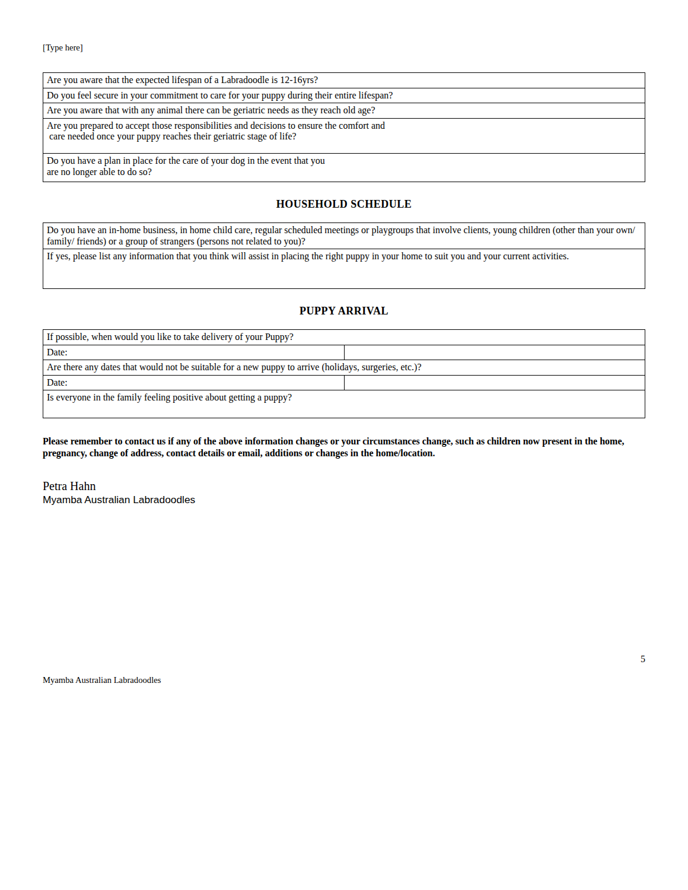[Type here]
| Are you aware that the expected lifespan of a Labradoodle is 12-16yrs? |
| Do you feel secure in your commitment to care for your puppy during their entire lifespan? |
| Are you aware that with any animal there can be geriatric needs as they reach old age? |
| Are you prepared to accept those responsibilities and decisions to ensure the comfort and care needed once your puppy reaches their geriatric stage of life? |
| Do you have a plan in place for the care of your dog in the event that you are no longer able to do so? |
HOUSEHOLD SCHEDULE
| Do you have an in-home business, in home child care, regular scheduled meetings or playgroups that involve clients, young children (other than your own/ family/ friends) or a group of strangers (persons not related to you)? |
| If yes, please list any information that you think will assist in placing the right puppy in your home to suit you and your current activities. |
PUPPY ARRIVAL
| If possible, when would you like to take delivery of your Puppy? |
| Date: | |
| Are there any dates that would not be suitable for a new puppy to arrive (holidays, surgeries, etc.)? |
| Date: | |
| Is everyone in the family feeling positive about getting a puppy? |
Please remember to contact us if any of the above information changes or your circumstances change, such as children now present in the home, pregnancy, change of address, contact details or email, additions or changes in the home/location.
Petra Hahn
Myamba Australian Labradoodles
5
Myamba Australian Labradoodles